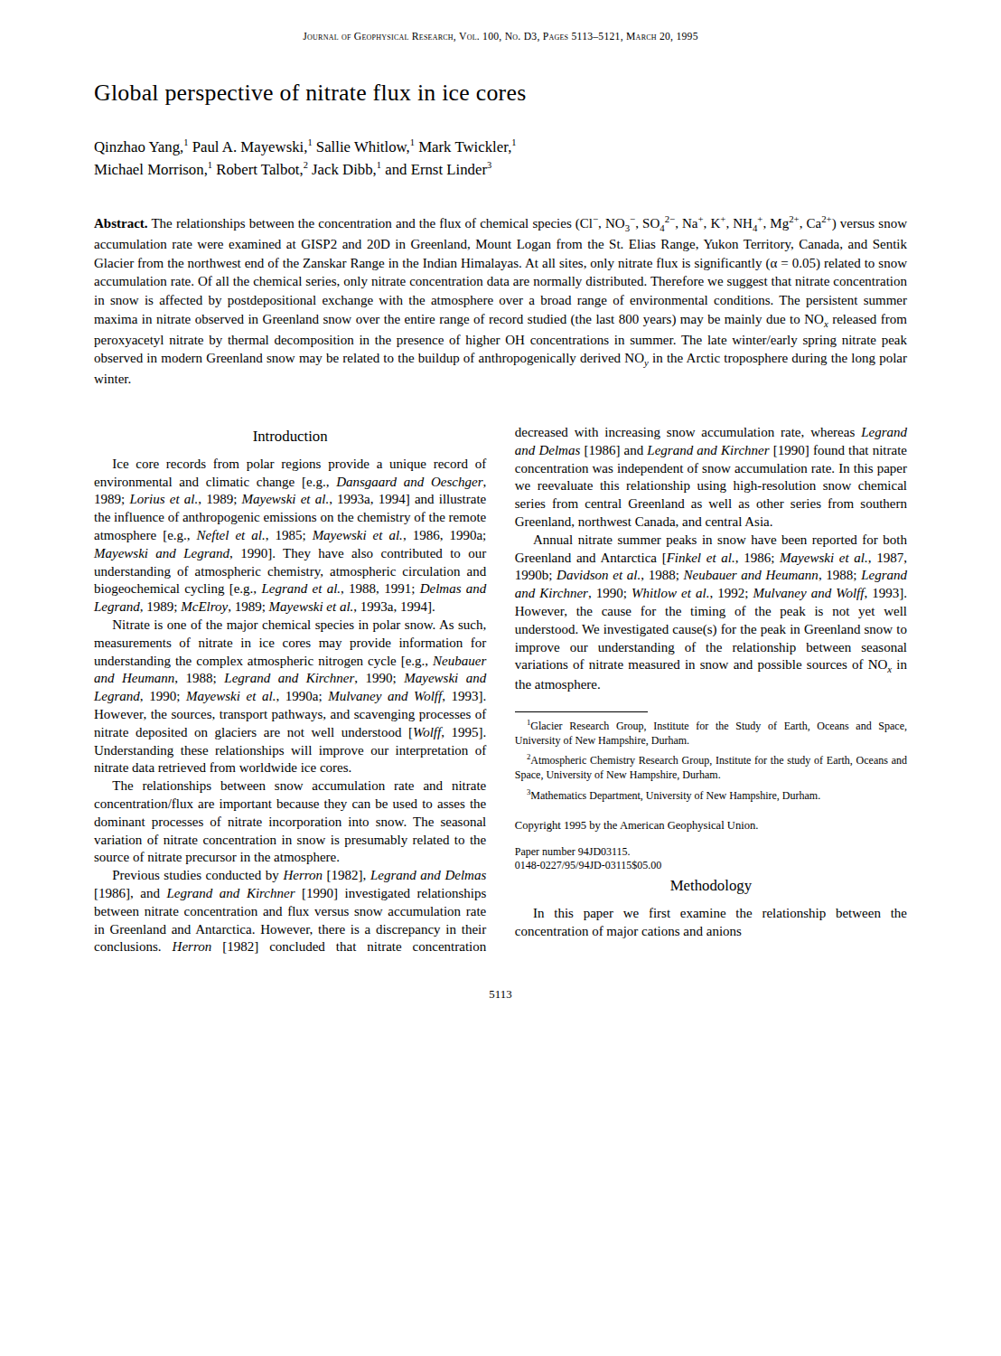Journal of Geophysical Research, Vol. 100, No. D3, Pages 5113–5121, March 20, 1995
Global perspective of nitrate flux in ice cores
Qinzhao Yang,1 Paul A. Mayewski,1 Sallie Whitlow,1 Mark Twickler,1
Michael Morrison,1 Robert Talbot,2 Jack Dibb,1 and Ernst Linder3
Abstract. The relationships between the concentration and the flux of chemical species (Cl−, NO3−, SO42−, Na+, K+, NH4+, Mg2+, Ca2+) versus snow accumulation rate were examined at GISP2 and 20D in Greenland, Mount Logan from the St. Elias Range, Yukon Territory, Canada, and Sentik Glacier from the northwest end of the Zanskar Range in the Indian Himalayas. At all sites, only nitrate flux is significantly (α = 0.05) related to snow accumulation rate. Of all the chemical series, only nitrate concentration data are normally distributed. Therefore we suggest that nitrate concentration in snow is affected by postdepositional exchange with the atmosphere over a broad range of environmental conditions. The persistent summer maxima in nitrate observed in Greenland snow over the entire range of record studied (the last 800 years) may be mainly due to NOx released from peroxyacetyl nitrate by thermal decomposition in the presence of higher OH concentrations in summer. The late winter/early spring nitrate peak observed in modern Greenland snow may be related to the buildup of anthropogenically derived NOy in the Arctic troposphere during the long polar winter.
Introduction
Ice core records from polar regions provide a unique record of environmental and climatic change [e.g., Dansgaard and Oeschger, 1989; Lorius et al., 1989; Mayewski et al., 1993a, 1994] and illustrate the influence of anthropogenic emissions on the chemistry of the remote atmosphere [e.g., Neftel et al., 1985; Mayewski et al., 1986, 1990a; Mayewski and Legrand, 1990]. They have also contributed to our understanding of atmospheric chemistry, atmospheric circulation and biogeochemical cycling [e.g., Legrand et al., 1988, 1991; Delmas and Legrand, 1989; McElroy, 1989; Mayewski et al., 1993a, 1994].
Nitrate is one of the major chemical species in polar snow. As such, measurements of nitrate in ice cores may provide information for understanding the complex atmospheric nitrogen cycle [e.g., Neubauer and Heumann, 1988; Legrand and Kirchner, 1990; Mayewski and Legrand, 1990; Mayewski et al., 1990a; Mulvaney and Wolff, 1993]. However, the sources, transport pathways, and scavenging processes of nitrate deposited on glaciers are not well understood [Wolff, 1995]. Understanding these relationships will improve our interpretation of nitrate data retrieved from worldwide ice cores.
The relationships between snow accumulation rate and nitrate concentration/flux are important because they can be used to asses the dominant processes of nitrate incorporation into snow. The seasonal variation of nitrate concentration in snow is presumably related to the source of nitrate precursor in the atmosphere.
Previous studies conducted by Herron [1982], Legrand and Delmas [1986], and Legrand and Kirchner [1990] investigated relationships between nitrate concentration and flux versus snow accumulation rate in Greenland and Antarctica. However, there is a discrepancy in their conclusions. Herron [1982] concluded that nitrate concentration decreased with increasing snow accumulation rate, whereas Legrand and Delmas [1986] and Legrand and Kirchner [1990] found that nitrate concentration was independent of snow accumulation rate. In this paper we reevaluate this relationship using high-resolution snow chemical series from central Greenland as well as other series from southern Greenland, northwest Canada, and central Asia.
Annual nitrate summer peaks in snow have been reported for both Greenland and Antarctica [Finkel et al., 1986; Mayewski et al., 1987, 1990b; Davidson et al., 1988; Neubauer and Heumann, 1988; Legrand and Kirchner, 1990; Whitlow et al., 1992; Mulvaney and Wolff, 1993]. However, the cause for the timing of the peak is not yet well understood. We investigated cause(s) for the peak in Greenland snow to improve our understanding of the relationship between seasonal variations of nitrate measured in snow and possible sources of NOx in the atmosphere.
1Glacier Research Group, Institute for the Study of Earth, Oceans and Space, University of New Hampshire, Durham.
2Atmospheric Chemistry Research Group, Institute for the study of Earth, Oceans and Space, University of New Hampshire, Durham.
3Mathematics Department, University of New Hampshire, Durham.
Copyright 1995 by the American Geophysical Union.
Paper number 94JD03115.
0148-0227/95/94JD-03115$05.00
Methodology
In this paper we first examine the relationship between the concentration of major cations and anions
5113